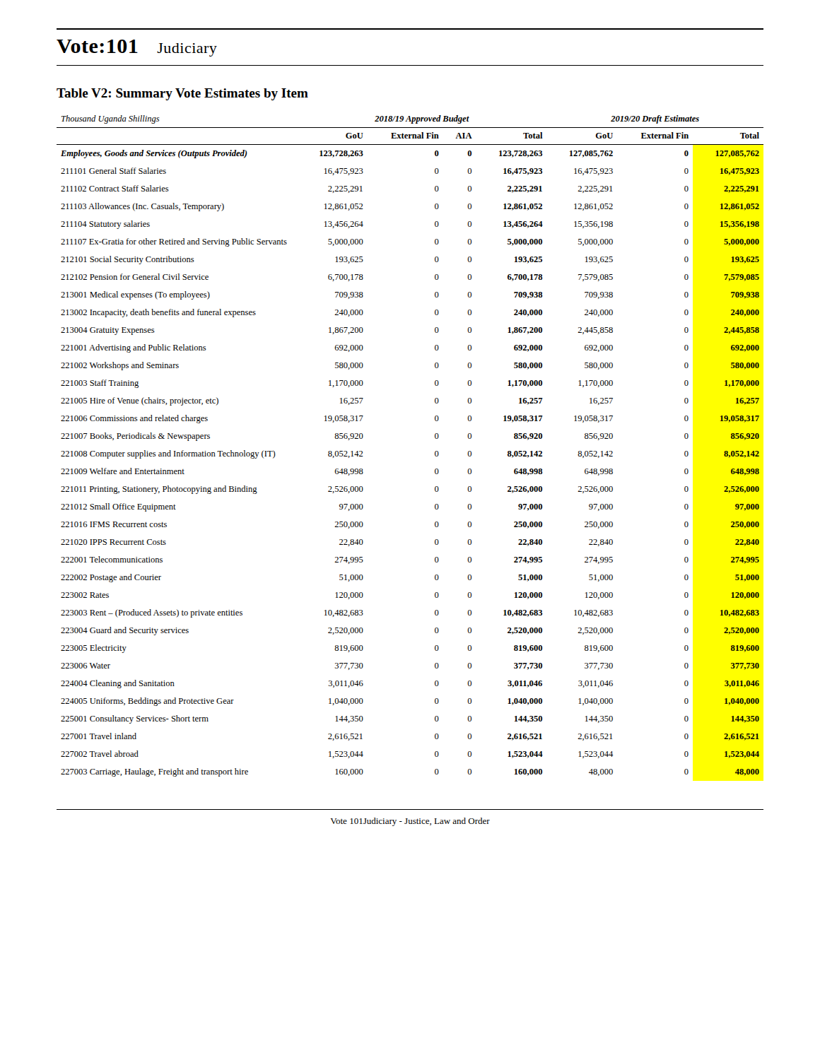Vote:101 Judiciary
Table V2: Summary Vote Estimates by Item
| Thousand Uganda Shillings | 2018/19 Approved Budget | 2019/20 Draft Estimates |
| --- | --- | --- |
| | GoU | External Fin | AIA | Total | GoU | External Fin | Total |
| Employees, Goods and Services (Outputs Provided) | 123,728,263 | 0 | 0 | 123,728,263 | 127,085,762 | 0 | 127,085,762 |
| 211101 General Staff Salaries | 16,475,923 | 0 | 0 | 16,475,923 | 16,475,923 | 0 | 16,475,923 |
| 211102 Contract Staff Salaries | 2,225,291 | 0 | 0 | 2,225,291 | 2,225,291 | 0 | 2,225,291 |
| 211103 Allowances (Inc. Casuals, Temporary) | 12,861,052 | 0 | 0 | 12,861,052 | 12,861,052 | 0 | 12,861,052 |
| 211104 Statutory salaries | 13,456,264 | 0 | 0 | 13,456,264 | 15,356,198 | 0 | 15,356,198 |
| 211107 Ex-Gratia for other Retired and Serving Public Servants | 5,000,000 | 0 | 0 | 5,000,000 | 5,000,000 | 0 | 5,000,000 |
| 212101 Social Security Contributions | 193,625 | 0 | 0 | 193,625 | 193,625 | 0 | 193,625 |
| 212102 Pension for General Civil Service | 6,700,178 | 0 | 0 | 6,700,178 | 7,579,085 | 0 | 7,579,085 |
| 213001 Medical expenses (To employees) | 709,938 | 0 | 0 | 709,938 | 709,938 | 0 | 709,938 |
| 213002 Incapacity, death benefits and funeral expenses | 240,000 | 0 | 0 | 240,000 | 240,000 | 0 | 240,000 |
| 213004 Gratuity Expenses | 1,867,200 | 0 | 0 | 1,867,200 | 2,445,858 | 0 | 2,445,858 |
| 221001 Advertising and Public Relations | 692,000 | 0 | 0 | 692,000 | 692,000 | 0 | 692,000 |
| 221002 Workshops and Seminars | 580,000 | 0 | 0 | 580,000 | 580,000 | 0 | 580,000 |
| 221003 Staff Training | 1,170,000 | 0 | 0 | 1,170,000 | 1,170,000 | 0 | 1,170,000 |
| 221005 Hire of Venue (chairs, projector, etc) | 16,257 | 0 | 0 | 16,257 | 16,257 | 0 | 16,257 |
| 221006 Commissions and related charges | 19,058,317 | 0 | 0 | 19,058,317 | 19,058,317 | 0 | 19,058,317 |
| 221007 Books, Periodicals & Newspapers | 856,920 | 0 | 0 | 856,920 | 856,920 | 0 | 856,920 |
| 221008 Computer supplies and Information Technology (IT) | 8,052,142 | 0 | 0 | 8,052,142 | 8,052,142 | 0 | 8,052,142 |
| 221009 Welfare and Entertainment | 648,998 | 0 | 0 | 648,998 | 648,998 | 0 | 648,998 |
| 221011 Printing, Stationery, Photocopying and Binding | 2,526,000 | 0 | 0 | 2,526,000 | 2,526,000 | 0 | 2,526,000 |
| 221012 Small Office Equipment | 97,000 | 0 | 0 | 97,000 | 97,000 | 0 | 97,000 |
| 221016 IFMS Recurrent costs | 250,000 | 0 | 0 | 250,000 | 250,000 | 0 | 250,000 |
| 221020 IPPS Recurrent Costs | 22,840 | 0 | 0 | 22,840 | 22,840 | 0 | 22,840 |
| 222001 Telecommunications | 274,995 | 0 | 0 | 274,995 | 274,995 | 0 | 274,995 |
| 222002 Postage and Courier | 51,000 | 0 | 0 | 51,000 | 51,000 | 0 | 51,000 |
| 223002 Rates | 120,000 | 0 | 0 | 120,000 | 120,000 | 0 | 120,000 |
| 223003 Rent – (Produced Assets) to private entities | 10,482,683 | 0 | 0 | 10,482,683 | 10,482,683 | 0 | 10,482,683 |
| 223004 Guard and Security services | 2,520,000 | 0 | 0 | 2,520,000 | 2,520,000 | 0 | 2,520,000 |
| 223005 Electricity | 819,600 | 0 | 0 | 819,600 | 819,600 | 0 | 819,600 |
| 223006 Water | 377,730 | 0 | 0 | 377,730 | 377,730 | 0 | 377,730 |
| 224004 Cleaning and Sanitation | 3,011,046 | 0 | 0 | 3,011,046 | 3,011,046 | 0 | 3,011,046 |
| 224005 Uniforms, Beddings and Protective Gear | 1,040,000 | 0 | 0 | 1,040,000 | 1,040,000 | 0 | 1,040,000 |
| 225001 Consultancy Services- Short term | 144,350 | 0 | 0 | 144,350 | 144,350 | 0 | 144,350 |
| 227001 Travel inland | 2,616,521 | 0 | 0 | 2,616,521 | 2,616,521 | 0 | 2,616,521 |
| 227002 Travel abroad | 1,523,044 | 0 | 0 | 1,523,044 | 1,523,044 | 0 | 1,523,044 |
| 227003 Carriage, Haulage, Freight and transport hire | 160,000 | 0 | 0 | 160,000 | 48,000 | 0 | 48,000 |
Vote 101Judiciary - Justice, Law and Order